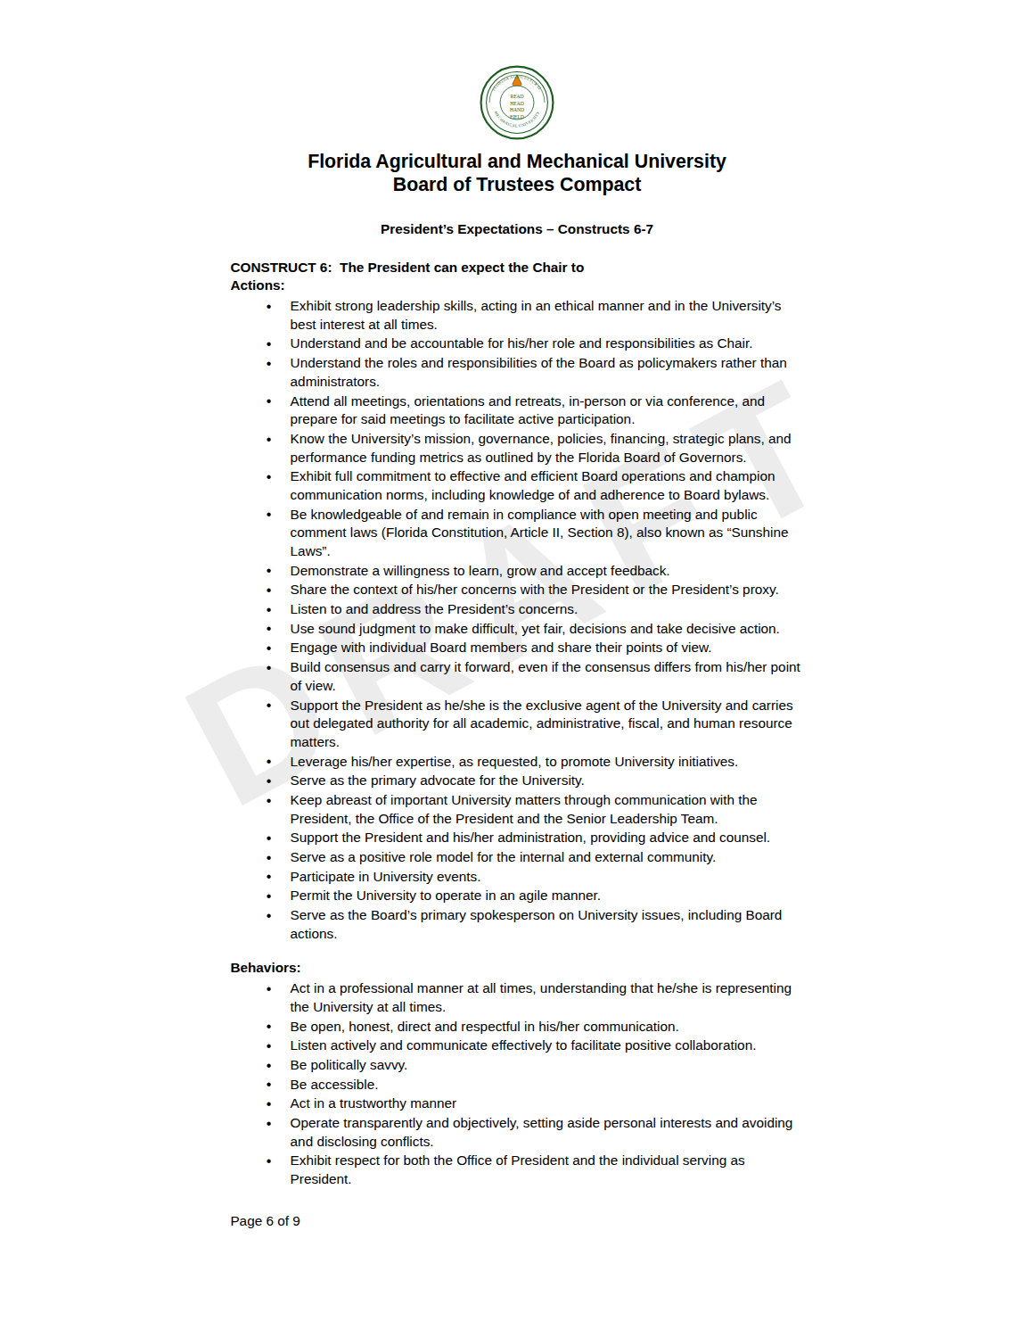DRAFT
READ HEAD HAND FIELD FLORIDA AGRICULTURAL MECHANICAL UNIVERSITY
Florida Agricultural and Mechanical UniversityBoard of Trustees Compact
President’s Expectations – Constructs 6-7
CONSTRUCT 6: The President can expect the Chair to
Actions:
Exhibit strong leadership skills, acting in an ethical manner and in the University’s best interest at all times.
Understand and be accountable for his/her role and responsibilities as Chair.
Understand the roles and responsibilities of the Board as policymakers rather than administrators.
Attend all meetings, orientations and retreats, in-person or via conference, and prepare for said meetings to facilitate active participation.
Know the University’s mission, governance, policies, financing, strategic plans, and performance funding metrics as outlined by the Florida Board of Governors.
Exhibit full commitment to effective and efficient Board operations and champion communication norms, including knowledge of and adherence to Board bylaws.
Be knowledgeable of and remain in compliance with open meeting and public comment laws (Florida Constitution, Article II, Section 8), also known as “Sunshine Laws”.
Demonstrate a willingness to learn, grow and accept feedback.
Share the context of his/her concerns with the President or the President’s proxy.
Listen to and address the President’s concerns.
Use sound judgment to make difficult, yet fair, decisions and take decisive action.
Engage with individual Board members and share their points of view.
Build consensus and carry it forward, even if the consensus differs from his/her point of view.
Support the President as he/she is the exclusive agent of the University and carries out delegated authority for all academic, administrative, fiscal, and human resource matters.
Leverage his/her expertise, as requested, to promote University initiatives.
Serve as the primary advocate for the University.
Keep abreast of important University matters through communication with the President, the Office of the President and the Senior Leadership Team.
Support the President and his/her administration, providing advice and counsel.
Serve as a positive role model for the internal and external community.
Participate in University events.
Permit the University to operate in an agile manner.
Serve as the Board’s primary spokesperson on University issues, including Board actions.
Behaviors:
Act in a professional manner at all times, understanding that he/she is representing the University at all times.
Be open, honest, direct and respectful in his/her communication.
Listen actively and communicate effectively to facilitate positive collaboration.
Be politically savvy.
Be accessible.
Act in a trustworthy manner
Operate transparently and objectively, setting aside personal interests and avoiding and disclosing conflicts.
Exhibit respect for both the Office of President and the individual serving as President.
Page 6 of 9